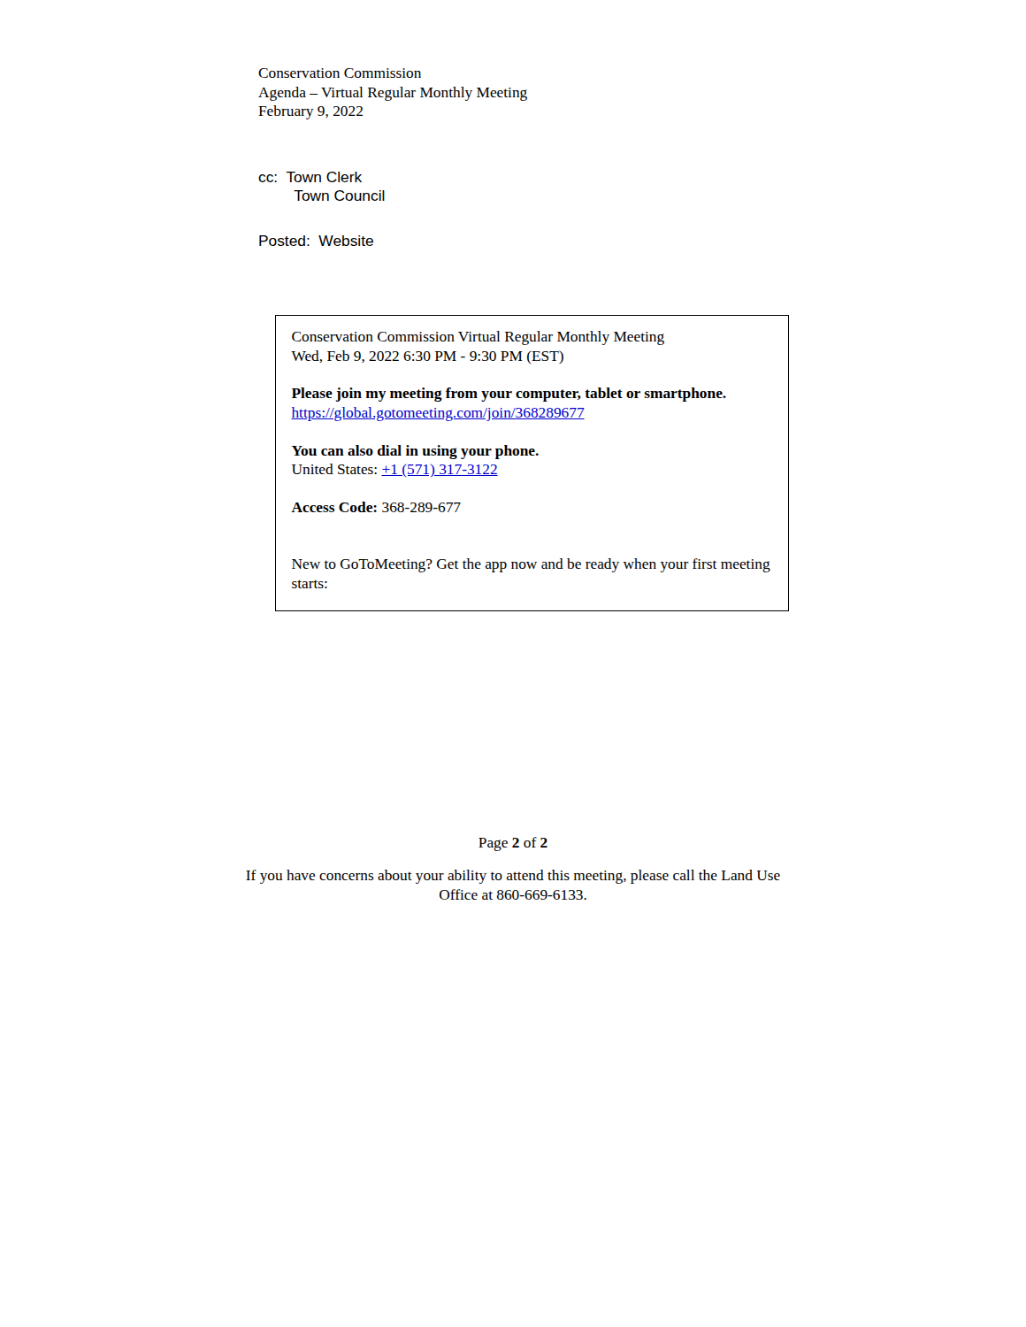Conservation Commission
Agenda – Virtual Regular Monthly Meeting
February 9, 2022
cc: Town Clerk
Town Council
Posted: Website
Conservation Commission Virtual Regular Monthly Meeting
Wed, Feb 9, 2022 6:30 PM - 9:30 PM (EST)
Please join my meeting from your computer, tablet or smartphone.
https://global.gotomeeting.com/join/368289677
You can also dial in using your phone.
United States: +1 (571) 317-3122
Access Code: 368-289-677
New to GoToMeeting? Get the app now and be ready when your first meeting starts:
Page 2 of 2
If you have concerns about your ability to attend this meeting, please call the Land Use
Office at 860-669-6133.